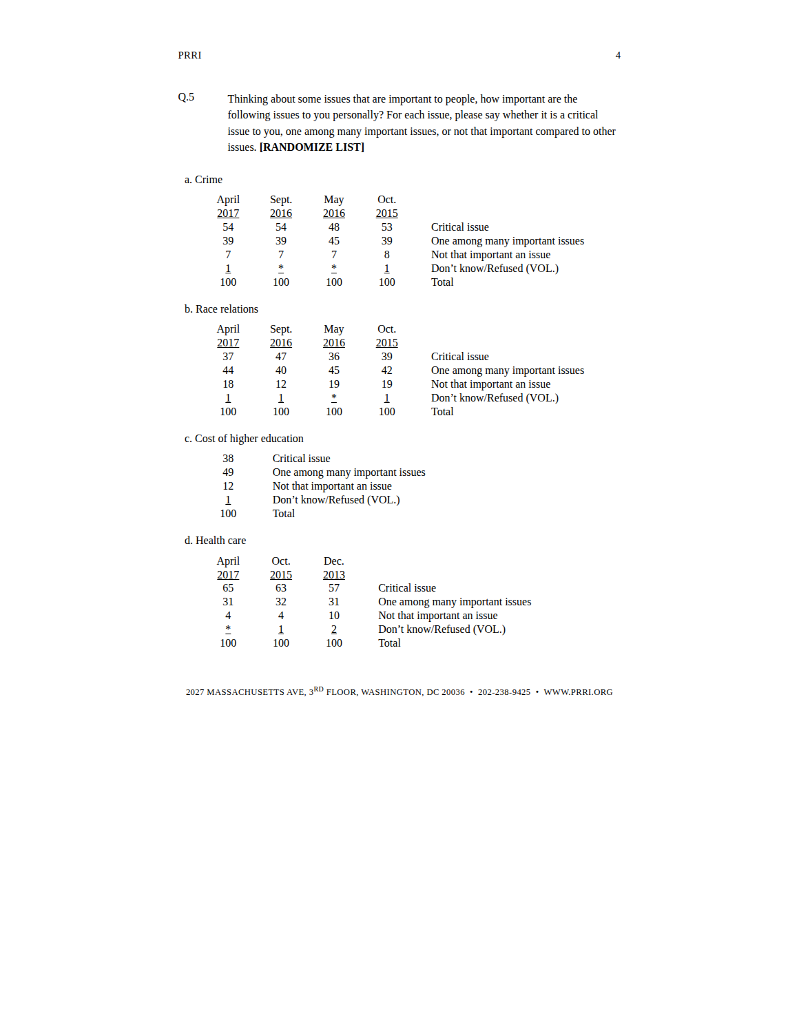PRRI 4
Q.5
Thinking about some issues that are important to people, how important are the following issues to you personally? For each issue, please say whether it is a critical issue to you, one among many important issues, or not that important compared to other issues. [RANDOMIZE LIST]
a. Crime
| April | Sept. | May | Oct. | |
| 2017 | 2016 | 2016 | 2015 | |
| 54 | 54 | 48 | 53 | Critical issue |
| 39 | 39 | 45 | 39 | One among many important issues |
| 7 | 7 | 7 | 8 | Not that important an issue |
| 1 | * | * | 1 | Don’t know/Refused (VOL.) |
| 100 | 100 | 100 | 100 | Total |
b. Race relations
| April | Sept. | May | Oct. | |
| 2017 | 2016 | 2016 | 2015 | |
| 37 | 47 | 36 | 39 | Critical issue |
| 44 | 40 | 45 | 42 | One among many important issues |
| 18 | 12 | 19 | 19 | Not that important an issue |
| 1 | 1 | * | 1 | Don’t know/Refused (VOL.) |
| 100 | 100 | 100 | 100 | Total |
c. Cost of higher education
| 38 | Critical issue |
| 49 | One among many important issues |
| 12 | Not that important an issue |
| 1 | Don’t know/Refused (VOL.) |
| 100 | Total |
d. Health care
| April | Oct. | Dec. | |
| 2017 | 2015 | 2013 | |
| 65 | 63 | 57 | Critical issue |
| 31 | 32 | 31 | One among many important issues |
| 4 | 4 | 10 | Not that important an issue |
| * | 1 | 2 | Don’t know/Refused (VOL.) |
| 100 | 100 | 100 | Total |
2027 MASSACHUSETTS AVE, 3RD FLOOR, WASHINGTON, DC 20036 • 202-238-9425 • WWW.PRRI.ORG